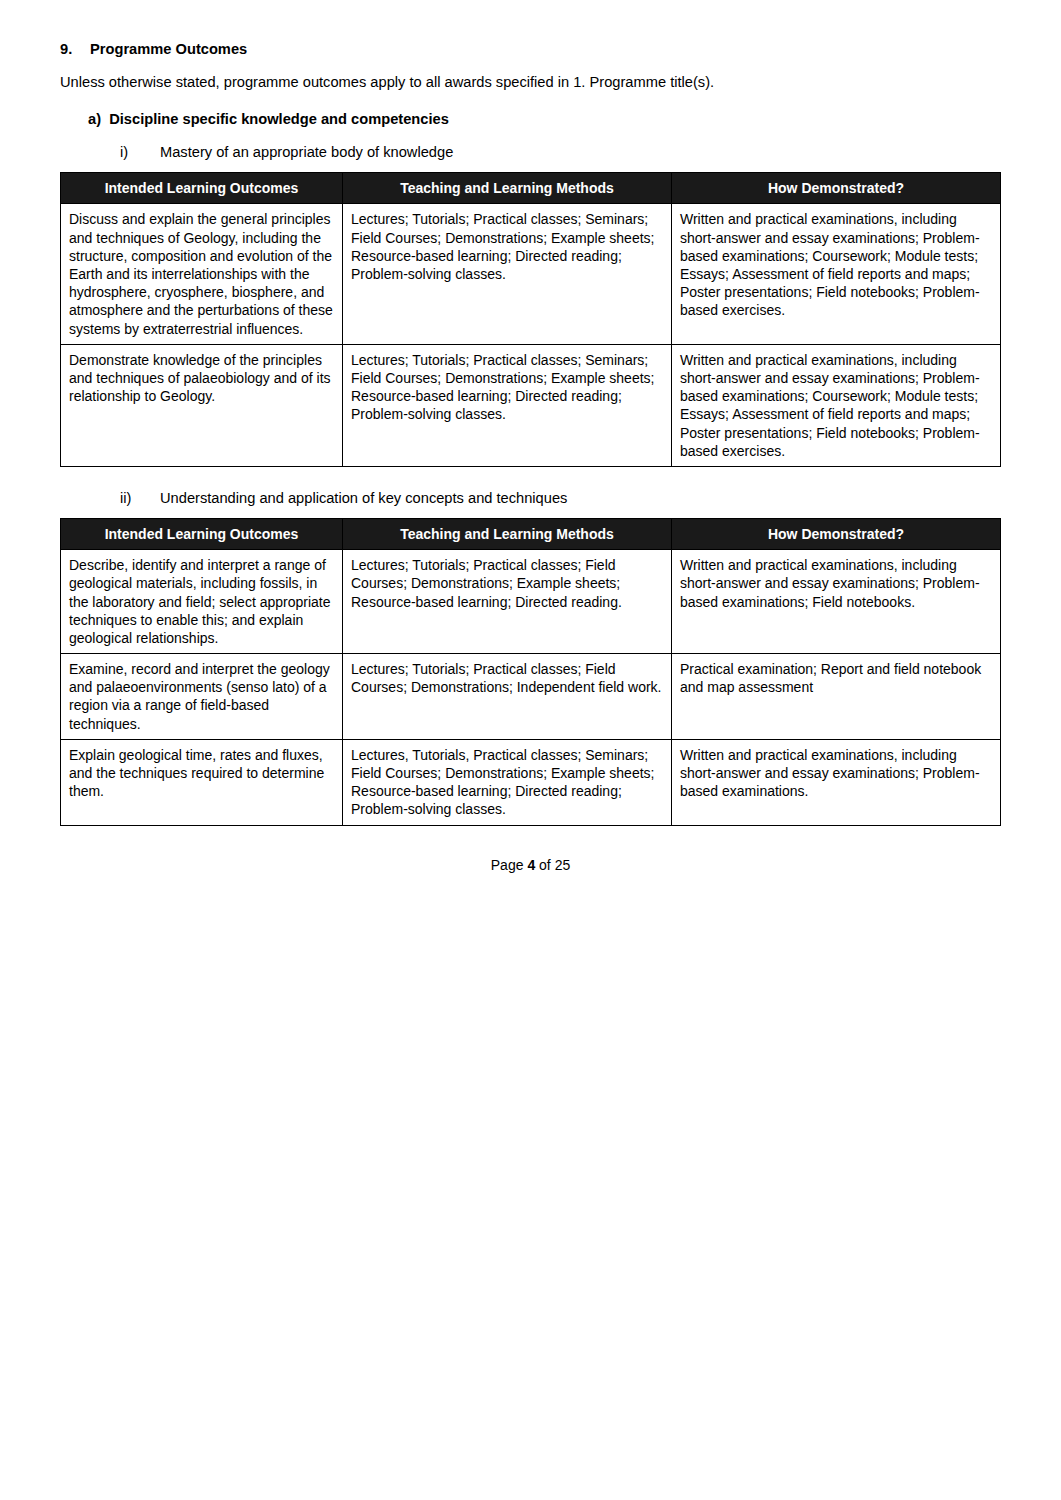9. Programme Outcomes
Unless otherwise stated, programme outcomes apply to all awards specified in 1. Programme title(s).
a) Discipline specific knowledge and competencies
i) Mastery of an appropriate body of knowledge
| Intended Learning Outcomes | Teaching and Learning Methods | How Demonstrated? |
| --- | --- | --- |
| Discuss and explain the general principles and techniques of Geology, including the structure, composition and evolution of the Earth and its interrelationships with the hydrosphere, cryosphere, biosphere, and atmosphere and the perturbations of these systems by extraterrestrial influences. | Lectures; Tutorials; Practical classes; Seminars; Field Courses; Demonstrations; Example sheets; Resource-based learning; Directed reading; Problem-solving classes. | Written and practical examinations, including short-answer and essay examinations; Problem-based examinations; Coursework; Module tests; Essays; Assessment of field reports and maps; Poster presentations; Field notebooks; Problem-based exercises. |
| Demonstrate knowledge of the principles and techniques of palaeobiology and of its relationship to Geology. | Lectures; Tutorials; Practical classes; Seminars; Field Courses; Demonstrations; Example sheets; Resource-based learning; Directed reading; Problem-solving classes. | Written and practical examinations, including short-answer and essay examinations; Problem-based examinations; Coursework; Module tests; Essays; Assessment of field reports and maps; Poster presentations; Field notebooks; Problem-based exercises. |
ii) Understanding and application of key concepts and techniques
| Intended Learning Outcomes | Teaching and Learning Methods | How Demonstrated? |
| --- | --- | --- |
| Describe, identify and interpret a range of geological materials, including fossils, in the laboratory and field; select appropriate techniques to enable this; and explain geological relationships. | Lectures; Tutorials; Practical classes; Field Courses; Demonstrations; Example sheets; Resource-based learning; Directed reading. | Written and practical examinations, including short-answer and essay examinations; Problem-based examinations; Field notebooks. |
| Examine, record and interpret the geology and palaeoenvironments (senso lato) of a region via a range of field-based techniques. | Lectures; Tutorials; Practical classes; Field Courses; Demonstrations; Independent field work. | Practical examination; Report and field notebook and map assessment |
| Explain geological time, rates and fluxes, and the techniques required to determine them. | Lectures, Tutorials, Practical classes; Seminars; Field Courses; Demonstrations; Example sheets; Resource-based learning; Directed reading; Problem-solving classes. | Written and practical examinations, including short-answer and essay examinations; Problem-based examinations. |
Page 4 of 25